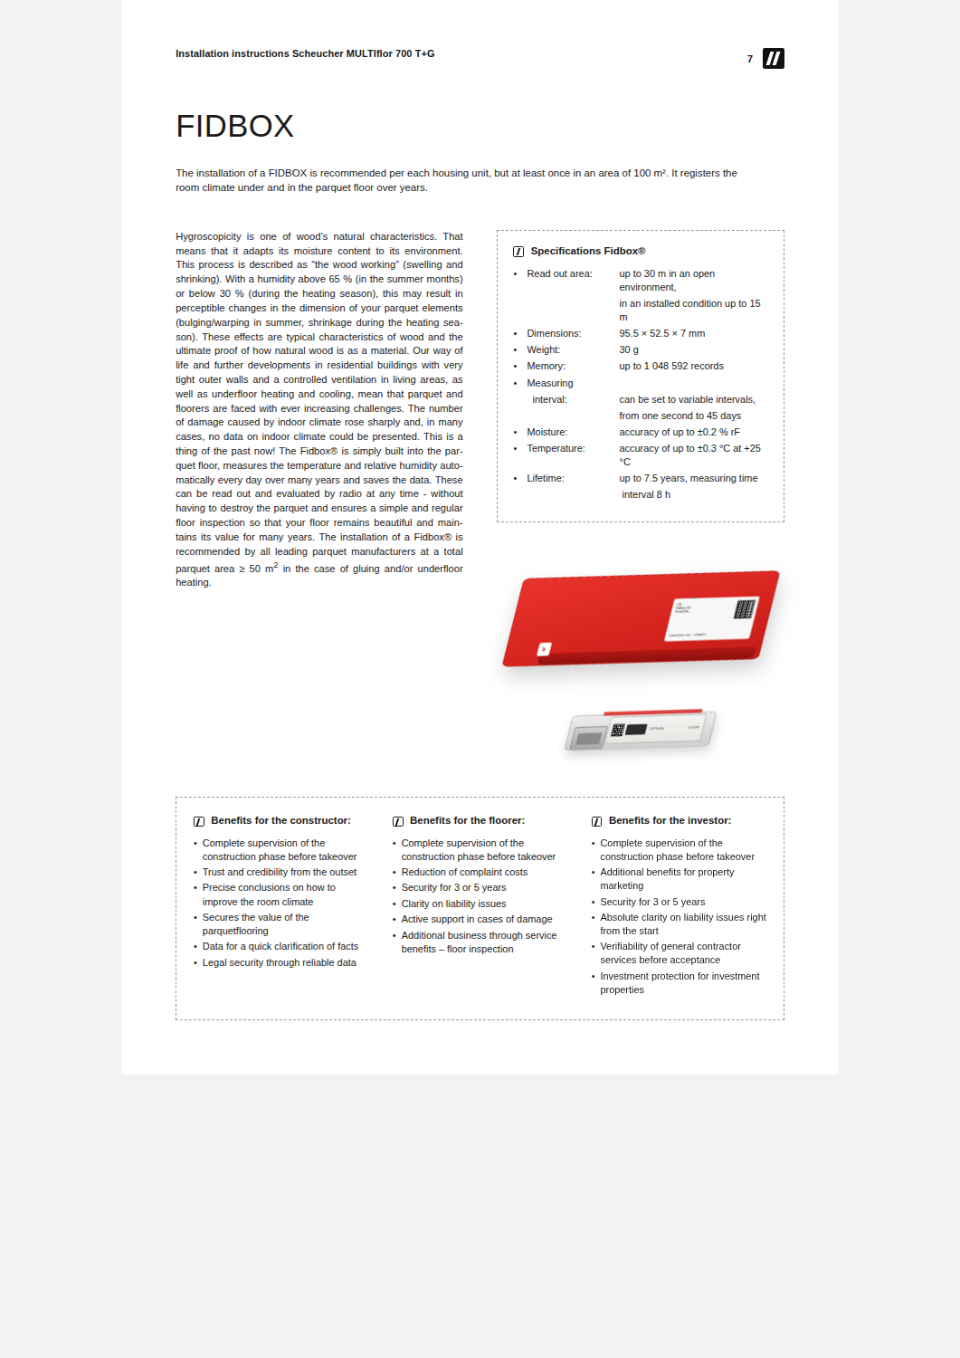Installation instructions Scheucher MULTIflor 700 T+G
7
FIDBOX
The installation of a FIDBOX is recommended per each housing unit, but at least once in an area of 100 m². It registers the room climate under and in the parquet floor over years.
Hygroscopicity is one of wood’s natural characteristics. That means that it adapts its moisture content to its environment. This process is described as “the wood working” (swelling and shrinking). With a humidity above 65 % (in the summer months) or below 30 % (during the heating season), this may result in perceptible changes in the dimension of your parquet elements (bulging/warping in summer, shrinkage during the heating season). These effects are typical characteristics of wood and the ultimate proof of how natural wood is as a material. Our way of life and further developments in residential buildings with very tight outer walls and a controlled ventilation in living areas, as well as underfloor heating and cooling, mean that parquet and floorers are faced with ever increasing challenges. The number of damage caused by indoor climate rose sharply and, in many cases, no data on indoor climate could be presented. This is a thing of the past now! The Fidbox® is simply built into the parquet floor, measures the temperature and relative humidity automatically every day over many years and saves the data. These can be read out and evaluated by radio at any time - without having to destroy the parquet and ensures a simple and regular floor inspection so that your floor remains beautiful and maintains its value for many years. The installation of a Fidbox® is recommended by all leading parquet manufacturers at a total parquet area ≥ 50 m2 in the case of gluing and/or underfloor heating.
Specifications Fidbox®
• Read out area: up to 30 m in an open environment,
Read out area: in an installed condition up to 15 m
• Dimensions: 95.5 × 52.5 × 7 mm
• Weight: 30 g
• Memory: up to 1 048 592 records
• Measuring
interval: can be set to variable intervals,
interval: from one second to 45 days
• Moisture: accuracy of up to ±0.2 % rF
• Temperature: accuracy of up to ±0.3 °C at +25 °C
• Lifetime: up to 7.5 years, measuring time
Lifetime: interval 8 h
b
fidbox V6
CE
Fidbox V6
Serial No.
E694001104 100001
CE Reader 2.4 GHz
Benefits for the constructor:
Complete supervision of the construction phase before takeover
Trust and credibility from the outset
Precise conclusions on how to improve the room climate
Secures the value of the parquetflooring
Data for a quick clarification of facts
Legal security through reliable data
Benefits for the floorer:
Complete supervision of the construction phase before takeover
Reduction of complaint costs
Security for 3 or 5 years
Clarity on liability issues
Active support in cases of damage
Additional business through service benefits – floor inspection
Benefits for the investor:
Complete supervision of the construction phase before takeover
Additional benefits for property marketing
Security for 3 or 5 years
Absolute clarity on liability issues right from the start
Verifiability of general contractor services before acceptance
Investment protection for investment properties